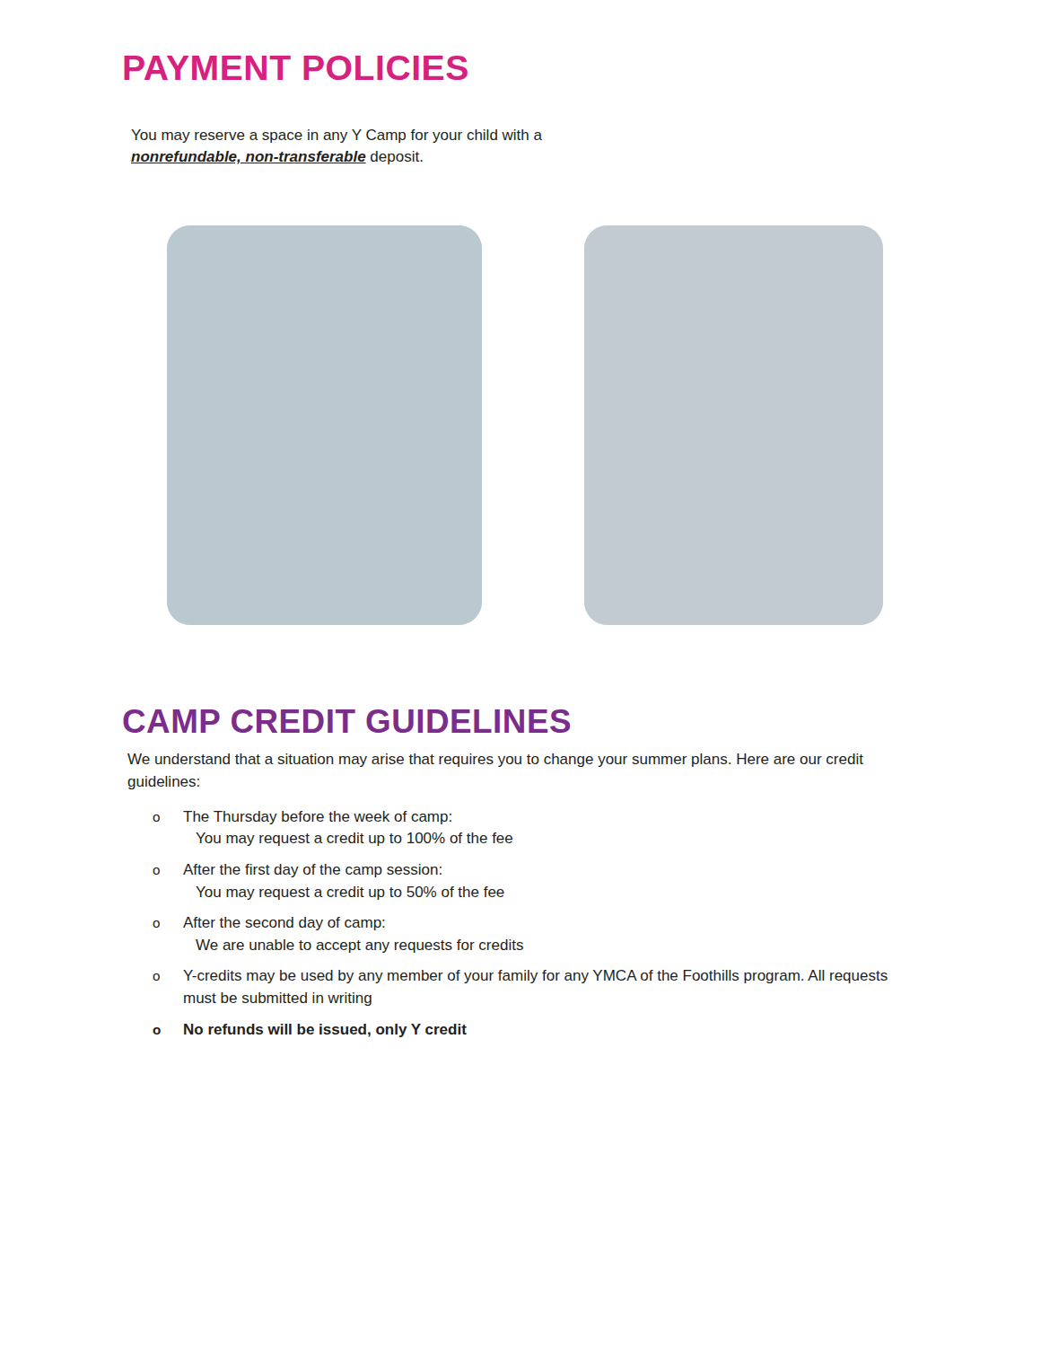PAYMENT POLICIES
You may reserve a space in any Y Camp for your child with a
nonrefundable, non-transferable deposit.
CAMP CREDIT GUIDELINES
We understand that a situation may arise that requires you to change your summer plans. Here are our credit guidelines:
The Thursday before the week of camp: You may request a credit up to 100% of the fee
After the first day of the camp session: You may request a credit up to 50% of the fee
After the second day of camp: We are unable to accept any requests for credits
Y-credits may be used by any member of your family for any YMCA of the Foothills program. All requests must be submitted in writing
No refunds will be issued, only Y credit